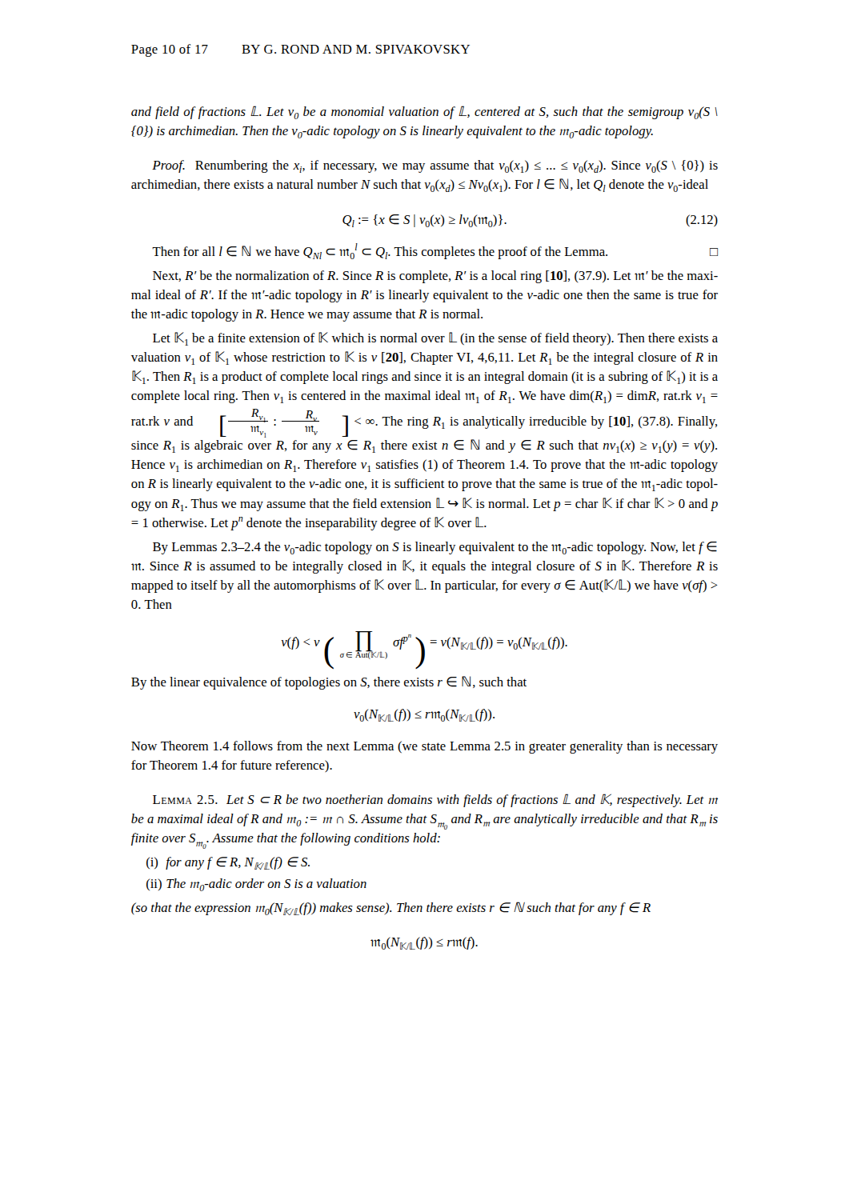Page 10 of 17 BY G. ROND AND M. SPIVAKOVSKY
and field of fractions 𝕃. Let ν0 be a monomial valuation of 𝕃, centered at S, such that the semigroup ν0(S \ {0}) is archimedian. Then the ν0-adic topology on S is linearly equivalent to the 𝔪0-adic topology.
Proof. Renumbering the xi, if necessary, we may assume that ν0(x1) ≤ ... ≤ ν0(xd). Since ν0(S \ {0}) is archimedian, there exists a natural number N such that ν0(xd) ≤ Nν0(x1). For l ∈ ℕ, let Ql denote the ν0-ideal
Ql := {x ∈ S | ν0(x) ≥ lν0(𝔪0)}. (2.12)
Then for all l ∈ ℕ we have QNl ⊂ 𝔪0l ⊂ Ql. This completes the proof of the Lemma. □
Next, R′ be the normalization of R. Since R is complete, R′ is a local ring [10], (37.9). Let 𝔪′ be the maximal ideal of R′. If the 𝔪′-adic topology in R′ is linearly equivalent to the ν-adic one then the same is true for the 𝔪-adic topology in R. Hence we may assume that R is normal.
Let 𝕂1 be a finite extension of 𝕂 which is normal over 𝕃 (in the sense of field theory). Then there exists a valuation ν1 of 𝕂1 whose restriction to 𝕂 is ν [20], Chapter VI, 4,6,11. Let R1 be the integral closure of R in 𝕂1. Then R1 is a product of complete local rings and since it is an integral domain (it is a subring of 𝕂1) it is a complete local ring. Then ν1 is centered in the maximal ideal 𝔪1 of R1. We have dim(R1) = dimR, rat.rk ν1 = rat.rk ν and [Rν1 𝔪ν1 : Rν 𝔪ν] < ∞. The ring R1 is analytically irreducible by [10], (37.8). Finally, since R1 is algebraic over R, for any x ∈ R1 there exist n ∈ ℕ and y ∈ R such that nν1(x) ≥ ν1(y) = ν(y). Hence ν1 is archimedian on R1. Therefore ν1 satisfies (1) of Theorem 1.4. To prove that the 𝔪-adic topology on R is linearly equivalent to the ν-adic one, it is sufficient to prove that the same is true of the 𝔪1-adic topology on R1. Thus we may assume that the field extension 𝕃 ↪ 𝕂 is normal. Let p = char 𝕂 if char 𝕂 > 0 and p = 1 otherwise. Let pn denote the inseparability degree of 𝕂 over 𝕃.
By Lemmas 2.3–2.4 the ν0-adic topology on S is linearly equivalent to the 𝔪0-adic topology. Now, let f ∈ 𝔪. Since R is assumed to be integrally closed in 𝕂, it equals the integral closure of S in 𝕂. Therefore R is mapped to itself by all the automorphisms of 𝕂 over 𝕃. In particular, for every σ ∈ Aut(𝕂/𝕃) we have ν(σf) > 0. Then
ν(f) < ν ( ∏σ ∈ Aut(𝕂/𝕃) σfpn ) = ν(N𝕂/𝕃(f)) = ν0(N𝕂/𝕃(f)).
By the linear equivalence of topologies on S, there exists r ∈ ℕ, such that
ν0(N𝕂/𝕃(f)) ≤ r𝔪0(N𝕂/𝕃(f)).
Now Theorem 1.4 follows from the next Lemma (we state Lemma 2.5 in greater generality than is necessary for Theorem 1.4 for future reference).
Lemma 2.5. Let S ⊂ R be two noetherian domains with fields of fractions 𝕃 and 𝕂, respectively. Let 𝔪 be a maximal ideal of R and 𝔪0 := 𝔪 ∩ S. Assume that S𝔪0 and R𝔪 are analytically irreducible and that R𝔪 is finite over S𝔪0. Assume that the following conditions hold:
(i) for any f ∈ R, N𝕂/𝕃(f) ∈ S.
(ii) The 𝔪0-adic order on S is a valuation
(so that the expression 𝔪0(N𝕂/𝕃(f)) makes sense). Then there exists r ∈ ℕ such that for any f ∈ R
𝔪0(N𝕂/𝕃(f)) ≤ r𝔪(f).